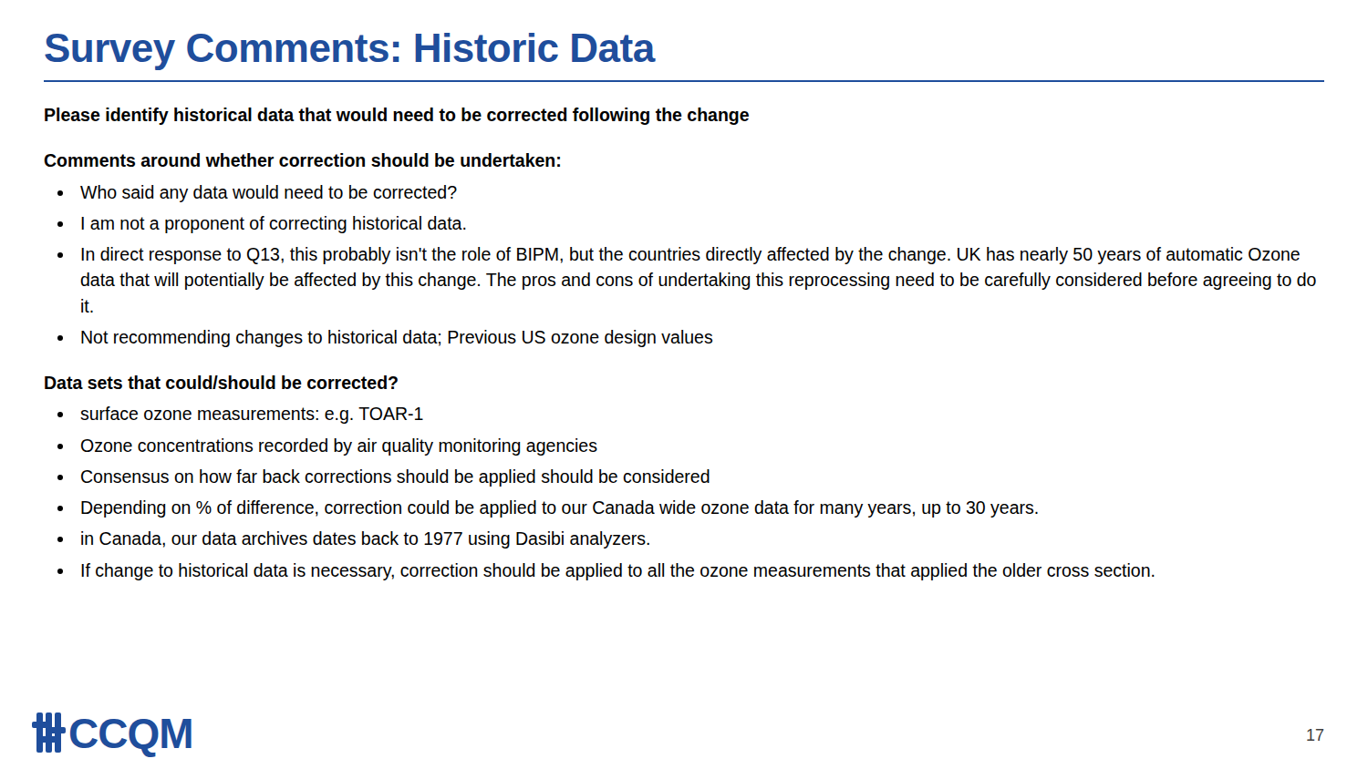Survey Comments: Historic Data
Please identify historical data that would need to be corrected following the change
Comments around whether correction should be undertaken:
Who said any data would need to be corrected?
I am not a proponent of correcting historical data.
In direct response to Q13, this probably isn't the role of BIPM, but the countries directly affected by the change. UK has nearly 50 years of automatic Ozone data that will potentially be affected by this change. The pros and cons of undertaking this reprocessing need to be carefully considered before agreeing to do it.
Not recommending changes to historical data; Previous US ozone design values
Data sets that could/should be corrected?
surface ozone measurements: e.g. TOAR-1
Ozone concentrations recorded by air quality monitoring agencies
Consensus on how far back corrections should be applied should be considered
Depending on % of difference, correction could be applied to our Canada wide ozone data for many years, up to 30 years.
in Canada, our data archives dates back to 1977 using Dasibi analyzers.
If change to historical data is necessary, correction should be applied to all the ozone measurements that applied the older cross section.
CCQM
17